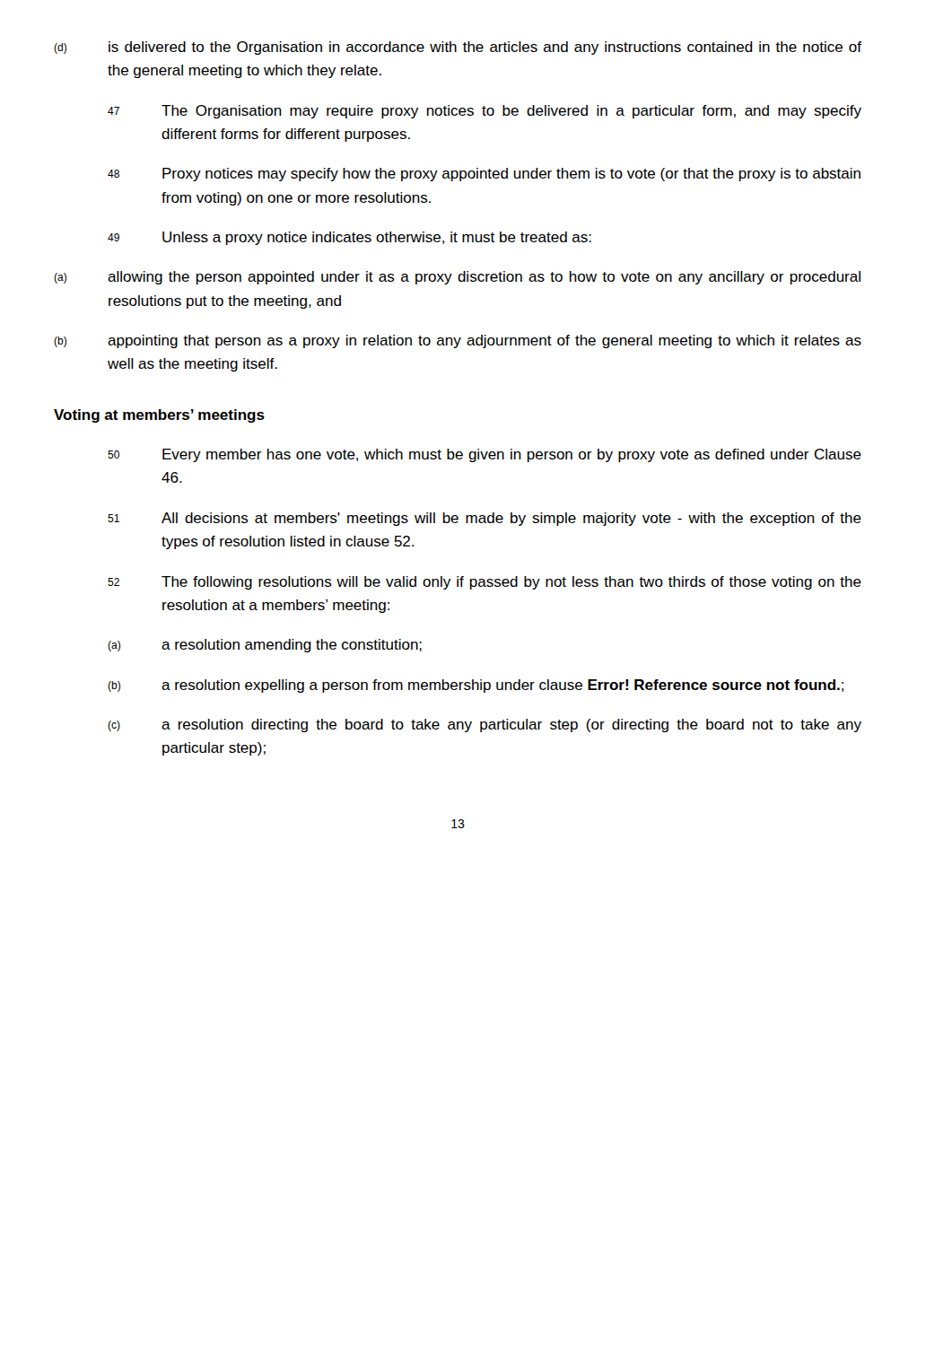(d)
is delivered to the Organisation in accordance with the articles and any instructions contained in the notice of the general meeting to which they relate.
47
The Organisation may require proxy notices to be delivered in a particular form, and may specify different forms for different purposes.
48
Proxy notices may specify how the proxy appointed under them is to vote (or that the proxy is to abstain from voting) on one or more resolutions.
49
Unless a proxy notice indicates otherwise, it must be treated as:
(a)
allowing the person appointed under it as a proxy discretion as to how to vote on any ancillary or procedural resolutions put to the meeting, and
(b)
appointing that person as a proxy in relation to any adjournment of the general meeting to which it relates as well as the meeting itself.
Voting at members’ meetings
50
Every member has one vote, which must be given in person or by proxy vote as defined under Clause 46.
51
All decisions at members' meetings will be made by simple majority vote - with the exception of the types of resolution listed in clause 52.
52
The following resolutions will be valid only if passed by not less than two thirds of those voting on the resolution at a members’ meeting:
(a)
a resolution amending the constitution;
(b)
a resolution expelling a person from membership under clause Error! Reference source not found.;
(c)
a resolution directing the board to take any particular step (or directing the board not to take any particular step);
13